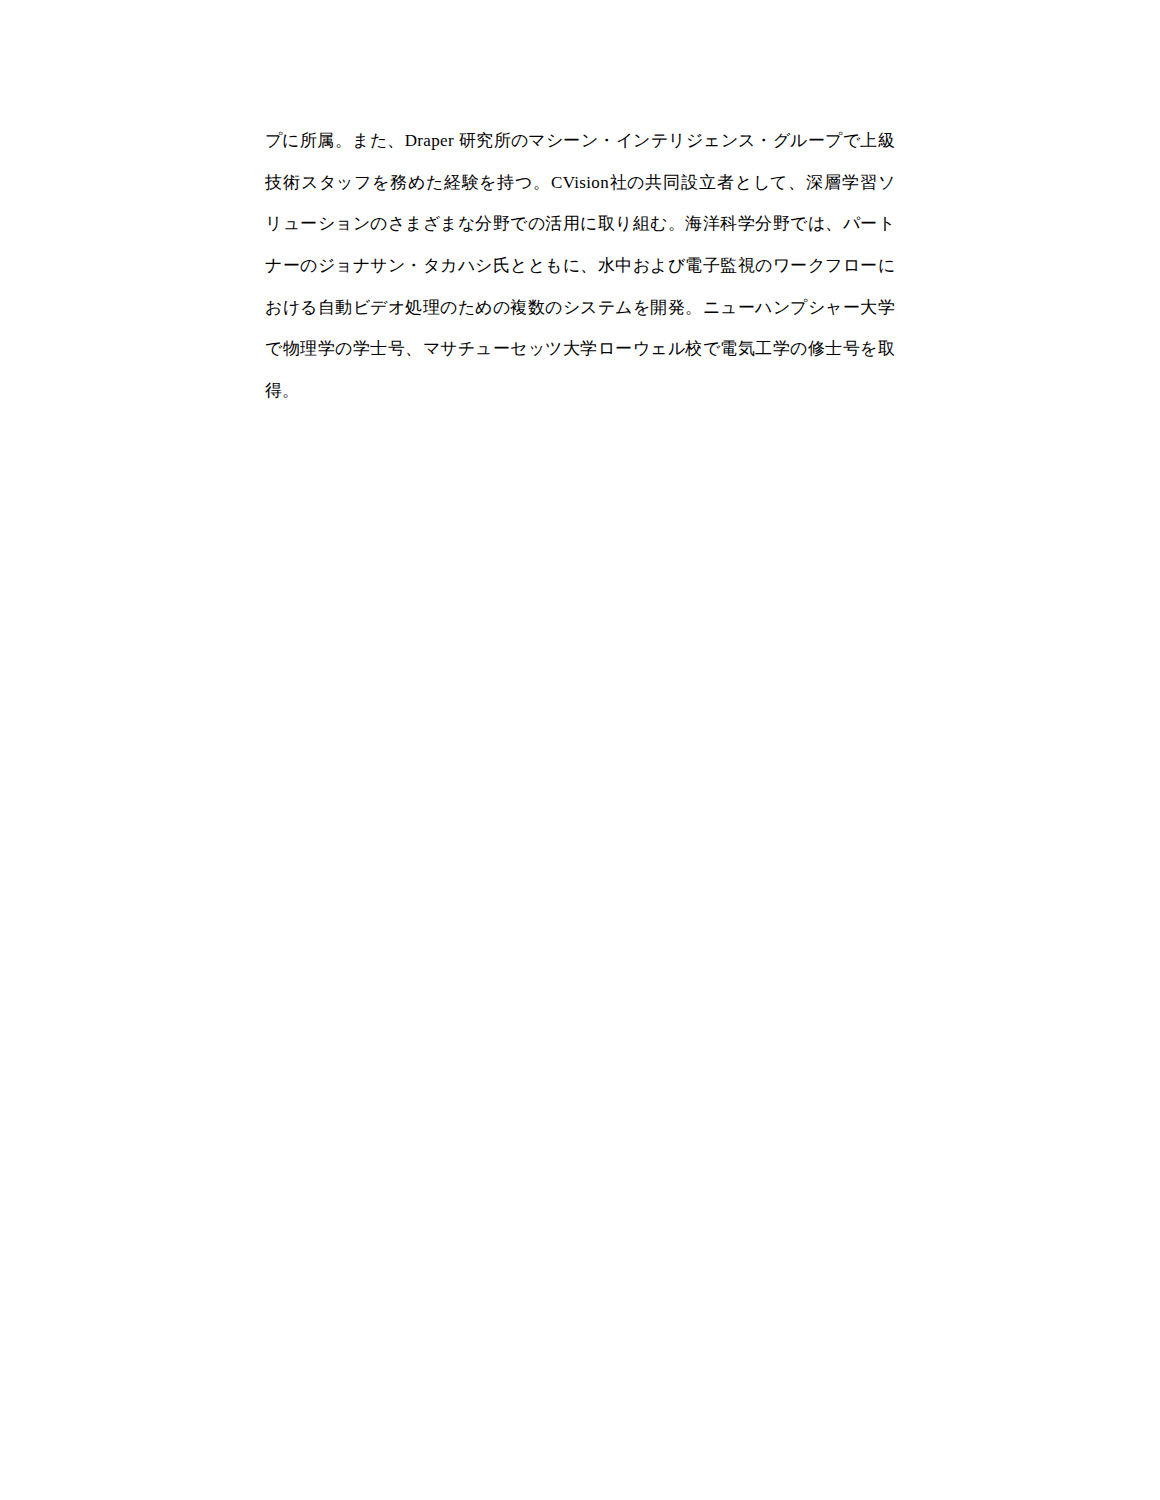プに所属。また、Draper 研究所のマシーン・インテリジェンス・グループで上級技術スタッフを務めた経験を持つ。CVision社の共同設立者として、深層学習ソリューションのさまざまな分野での活用に取り組む。海洋科学分野では、パートナーのジョナサン・タカハシ氏とともに、水中および電子監視のワークフローにおける自動ビデオ処理のための複数のシステムを開発。ニューハンプシャー大学で物理学の学士号、マサチューセッツ大学ローウェル校で電気工学の修士号を取得。